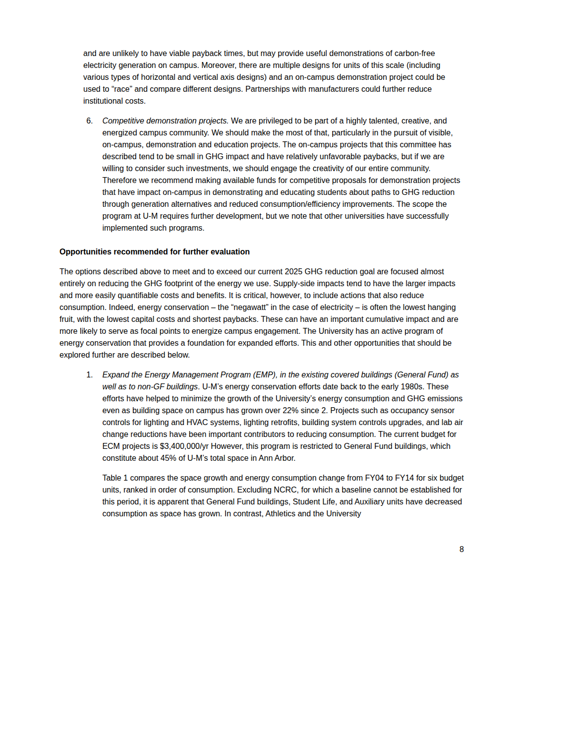and are unlikely to have viable payback times, but may provide useful demonstrations of carbon-free electricity generation on campus. Moreover, there are multiple designs for units of this scale (including various types of horizontal and vertical axis designs) and an on-campus demonstration project could be used to “race” and compare different designs. Partnerships with manufacturers could further reduce institutional costs.
Competitive demonstration projects. We are privileged to be part of a highly talented, creative, and energized campus community. We should make the most of that, particularly in the pursuit of visible, on-campus, demonstration and education projects. The on-campus projects that this committee has described tend to be small in GHG impact and have relatively unfavorable paybacks, but if we are willing to consider such investments, we should engage the creativity of our entire community. Therefore we recommend making available funds for competitive proposals for demonstration projects that have impact on-campus in demonstrating and educating students about paths to GHG reduction through generation alternatives and reduced consumption/efficiency improvements. The scope the program at U-M requires further development, but we note that other universities have successfully implemented such programs.
Opportunities recommended for further evaluation
The options described above to meet and to exceed our current 2025 GHG reduction goal are focused almost entirely on reducing the GHG footprint of the energy we use. Supply-side impacts tend to have the larger impacts and more easily quantifiable costs and benefits. It is critical, however, to include actions that also reduce consumption. Indeed, energy conservation – the “negawatt” in the case of electricity – is often the lowest hanging fruit, with the lowest capital costs and shortest paybacks. These can have an important cumulative impact and are more likely to serve as focal points to energize campus engagement. The University has an active program of energy conservation that provides a foundation for expanded efforts. This and other opportunities that should be explored further are described below.
Expand the Energy Management Program (EMP), in the existing covered buildings (General Fund) as well as to non-GF buildings. U-M’s energy conservation efforts date back to the early 1980s. These efforts have helped to minimize the growth of the University’s energy consumption and GHG emissions even as building space on campus has grown over 22% since 2. Projects such as occupancy sensor controls for lighting and HVAC systems, lighting retrofits, building system controls upgrades, and lab air change reductions have been important contributors to reducing consumption. The current budget for ECM projects is $3,400,000/yr However, this program is restricted to General Fund buildings, which constitute about 45% of U-M’s total space in Ann Arbor.
Table 1 compares the space growth and energy consumption change from FY04 to FY14 for six budget units, ranked in order of consumption. Excluding NCRC, for which a baseline cannot be established for this period, it is apparent that General Fund buildings, Student Life, and Auxiliary units have decreased consumption as space has grown. In contrast, Athletics and the University
8